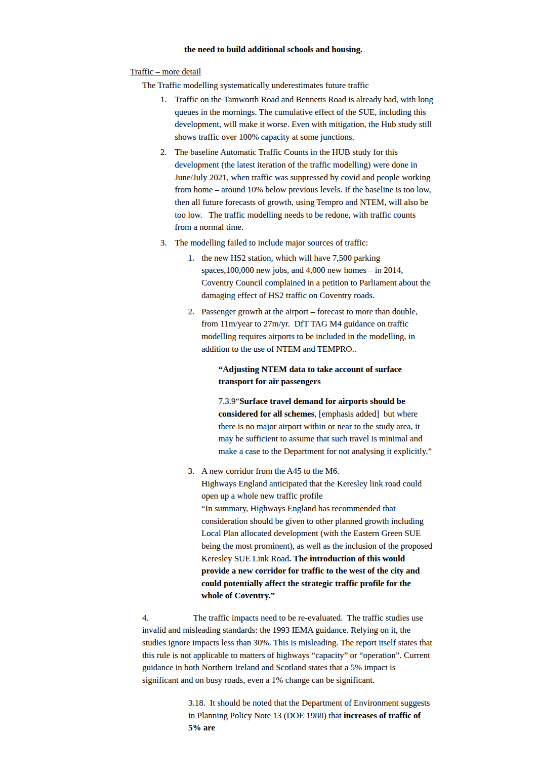the need to build additional schools and housing.
Traffic – more detail
The Traffic modelling systematically underestimates future traffic
Traffic on the Tamworth Road and Bennetts Road is already bad, with long queues in the mornings. The cumulative effect of the SUE, including this development, will make it worse. Even with mitigation, the Hub study still shows traffic over 100% capacity at some junctions.
The baseline Automatic Traffic Counts in the HUB study for this development (the latest iteration of the traffic modelling) were done in June/July 2021, when traffic was suppressed by covid and people working from home – around 10% below previous levels. If the baseline is too low, then all future forecasts of growth, using Tempro and NTEM, will also be too low. The traffic modelling needs to be redone, with traffic counts from a normal time.
The modelling failed to include major sources of traffic:
the new HS2 station, which will have 7,500 parking spaces,100,000 new jobs, and 4,000 new homes – in 2014, Coventry Council complained in a petition to Parliament about the damaging effect of HS2 traffic on Coventry roads.
Passenger growth at the airport – forecast to more than double, from 11m/year to 27m/yr. DfT TAG M4 guidance on traffic modelling requires airports to be included in the modelling, in addition to the use of NTEM and TEMPRO..
“Adjusting NTEM data to take account of surface transport for air passengers
7.3.9“Surface travel demand for airports should be considered for all schemes, [emphasis added] but where there is no major airport within or near to the study area, it may be sufficient to assume that such travel is minimal and make a case to the Department for not analysing it explicitly.”
A new corridor from the A45 to the M6.
Highways England anticipated that the Keresley link road could open up a whole new traffic profile
“In summary, Highways England has recommended that consideration should be given to other planned growth including Local Plan allocated development (with the Eastern Green SUE being the most prominent), as well as the inclusion of the proposed Keresley SUE Link Road. The introduction of this would provide a new corridor for traffic to the west of the city and could potentially affect the strategic traffic profile for the whole of Coventry.”
4. The traffic impacts need to be re-evaluated. The traffic studies use
invalid and misleading standards: the 1993 IEMA guidance. Relying on it, the studies ignore impacts less than 30%. This is misleading. The report itself states that this rule is not applicable to matters of highways “capacity” or “operation”. Current guidance in both Northern Ireland and Scotland states that a 5% impact is significant and on busy roads, even a 1% change can be significant.
3.18. It should be noted that the Department of Environment suggests in Planning Policy Note 13 (DOE 1988) that increases of traffic of 5% are